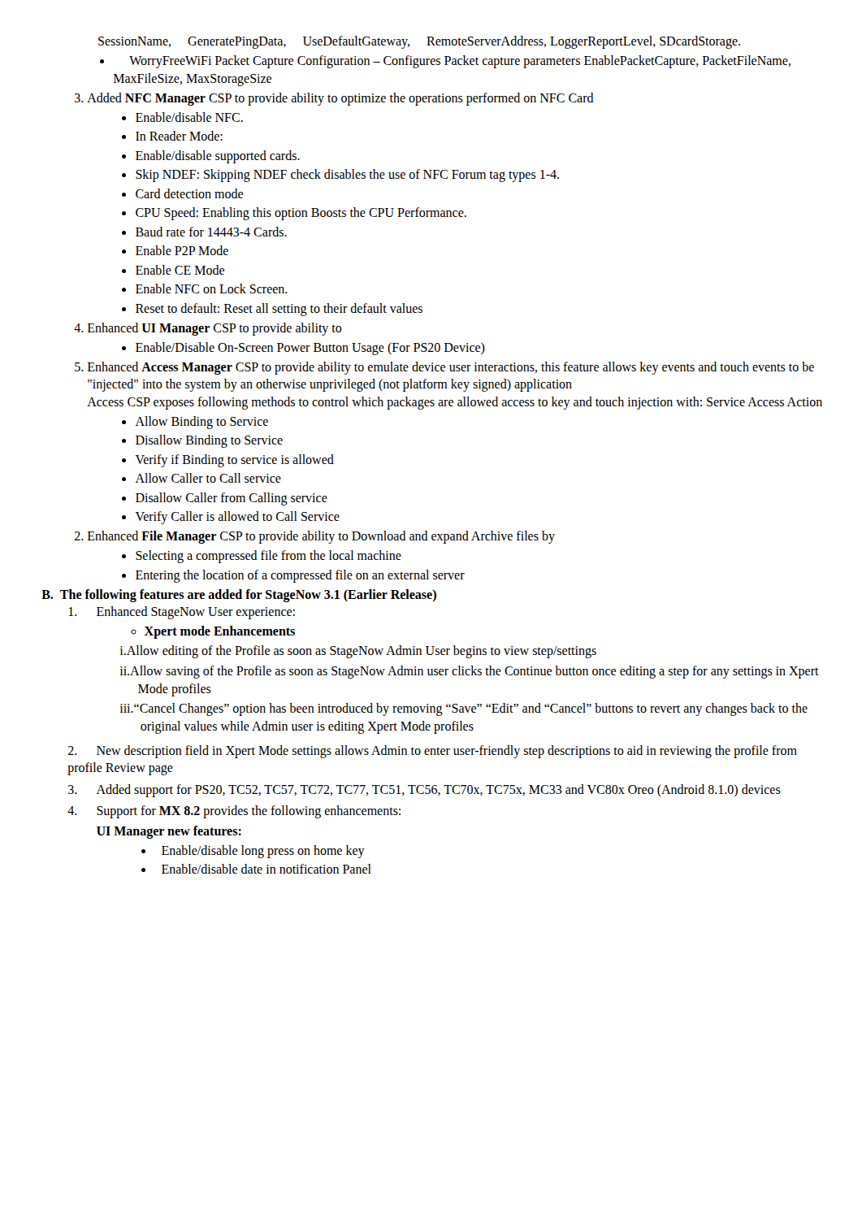SessionName, GeneratePingData, UseDefaultGateway, RemoteServerAddress, LoggerReportLevel, SDcardStorage.
WorryFreeWiFi Packet Capture Configuration – Configures Packet capture parameters EnablePacketCapture, PacketFileName, MaxFileSize, MaxStorageSize
Added NFC Manager CSP to provide ability to optimize the operations performed on NFC Card
Enable/disable NFC.
In Reader Mode:
Enable/disable supported cards.
Skip NDEF: Skipping NDEF check disables the use of NFC Forum tag types 1-4.
Card detection mode
CPU Speed: Enabling this option Boosts the CPU Performance.
Baud rate for 14443-4 Cards.
Enable P2P Mode
Enable CE Mode
Enable NFC on Lock Screen.
Reset to default: Reset all setting to their default values
Enhanced UI Manager CSP to provide ability to
Enable/Disable On-Screen Power Button Usage (For PS20 Device)
Enhanced Access Manager CSP to provide ability to emulate device user interactions, this feature allows key events and touch events to be "injected" into the system by an otherwise unprivileged (not platform key signed) application
Access CSP exposes following methods to control which packages are allowed access to key and touch injection with: Service Access Action
Allow Binding to Service
Disallow Binding to Service
Verify if Binding to service is allowed
Allow Caller to Call service
Disallow Caller from Calling service
Verify Caller is allowed to Call Service
Enhanced File Manager CSP to provide ability to Download and expand Archive files by
Selecting a compressed file from the local machine
Entering the location of a compressed file on an external server
B. The following features are added for StageNow 3.1 (Earlier Release)
1. Enhanced StageNow User experience:
Xpert mode Enhancements
i.Allow editing of the Profile as soon as StageNow Admin User begins to view step/settings
ii.Allow saving of the Profile as soon as StageNow Admin user clicks the Continue button once editing a step for any settings in Xpert Mode profiles
iii.“Cancel Changes” option has been introduced by removing “Save” “Edit” and “Cancel” buttons to revert any changes back to the original values while Admin user is editing Xpert Mode profiles
2. New description field in Xpert Mode settings allows Admin to enter user-friendly step descriptions to aid in reviewing the profile from profile Review page
3. Added support for PS20, TC52, TC57, TC72, TC77, TC51, TC56, TC70x, TC75x, MC33 and VC80x Oreo (Android 8.1.0) devices
4. Support for MX 8.2 provides the following enhancements:
UI Manager new features:
Enable/disable long press on home key
Enable/disable date in notification Panel